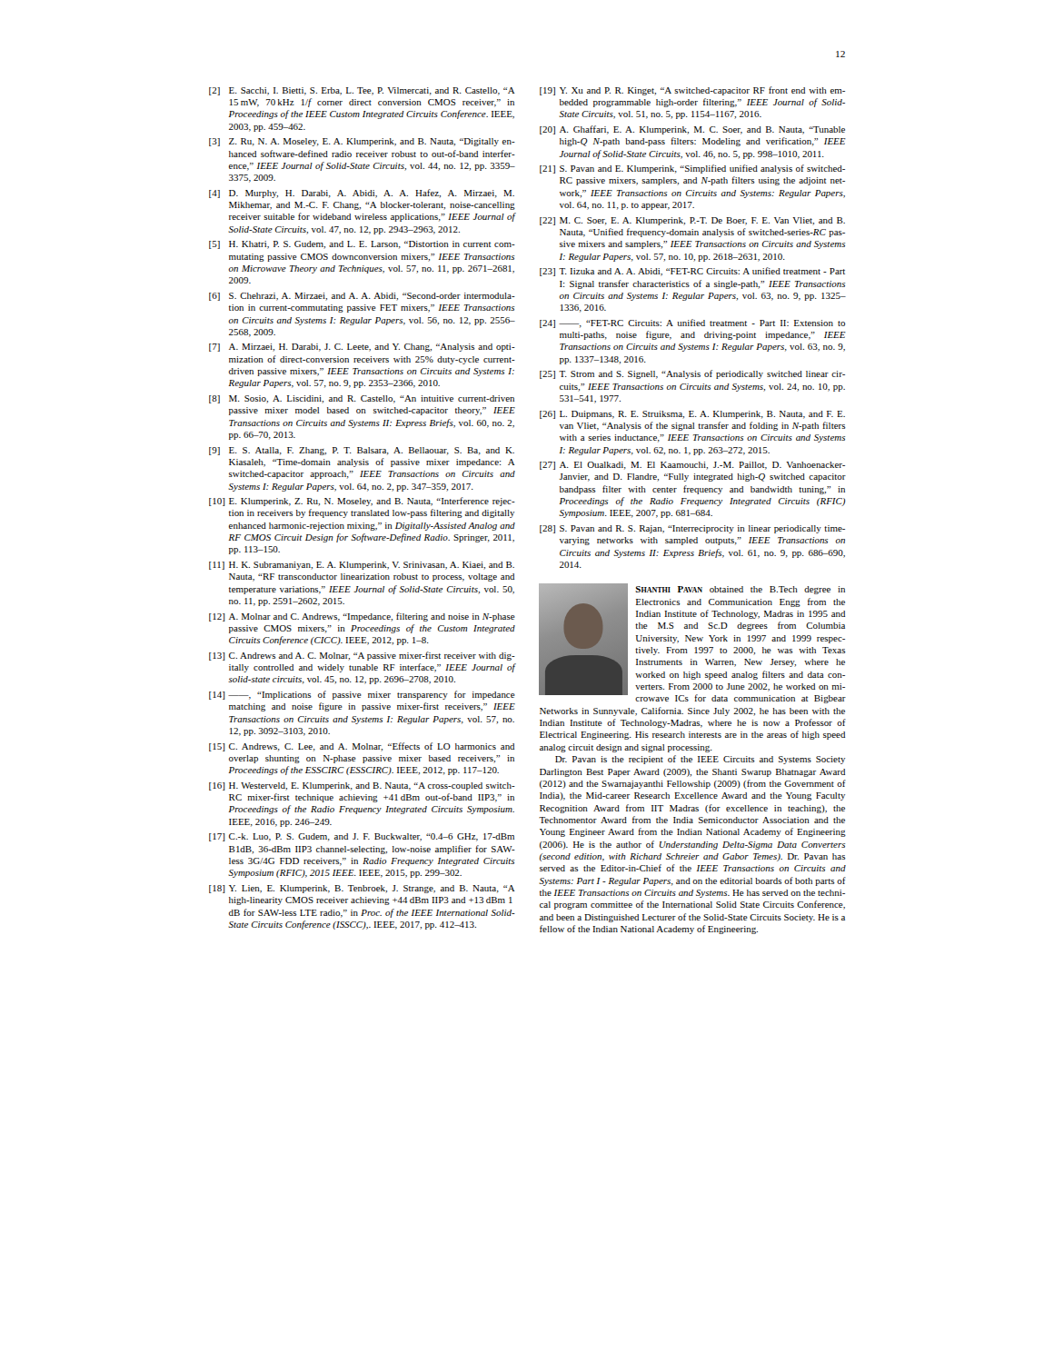12
[2] E. Sacchi, I. Bietti, S. Erba, L. Tee, P. Vilmercati, and R. Castello, “A 15 mW, 70 kHz 1/f corner direct conversion CMOS receiver,” in Proceedings of the IEEE Custom Integrated Circuits Conference. IEEE, 2003, pp. 459–462.
[3] Z. Ru, N. A. Moseley, E. A. Klumperink, and B. Nauta, “Digitally enhanced software-defined radio receiver robust to out-of-band interference,” IEEE Journal of Solid-State Circuits, vol. 44, no. 12, pp. 3359–3375, 2009.
[4] D. Murphy, H. Darabi, A. Abidi, A. A. Hafez, A. Mirzaei, M. Mikhemar, and M.-C. F. Chang, “A blocker-tolerant, noise-cancelling receiver suitable for wideband wireless applications,” IEEE Journal of Solid-State Circuits, vol. 47, no. 12, pp. 2943–2963, 2012.
[5] H. Khatri, P. S. Gudem, and L. E. Larson, “Distortion in current commutating passive CMOS downconversion mixers,” IEEE Transactions on Microwave Theory and Techniques, vol. 57, no. 11, pp. 2671–2681, 2009.
[6] S. Chehrazi, A. Mirzaei, and A. A. Abidi, “Second-order intermodulation in current-commutating passive FET mixers,” IEEE Transactions on Circuits and Systems I: Regular Papers, vol. 56, no. 12, pp. 2556–2568, 2009.
[7] A. Mirzaei, H. Darabi, J. C. Leete, and Y. Chang, “Analysis and optimization of direct-conversion receivers with 25% duty-cycle current-driven passive mixers,” IEEE Transactions on Circuits and Systems I: Regular Papers, vol. 57, no. 9, pp. 2353–2366, 2010.
[8] M. Sosio, A. Liscidini, and R. Castello, “An intuitive current-driven passive mixer model based on switched-capacitor theory,” IEEE Transactions on Circuits and Systems II: Express Briefs, vol. 60, no. 2, pp. 66–70, 2013.
[9] E. S. Atalla, F. Zhang, P. T. Balsara, A. Bellaouar, S. Ba, and K. Kiasaleh, “Time-domain analysis of passive mixer impedance: A switched-capacitor approach,” IEEE Transactions on Circuits and Systems I: Regular Papers, vol. 64, no. 2, pp. 347–359, 2017.
[10] E. Klumperink, Z. Ru, N. Moseley, and B. Nauta, “Interference rejection in receivers by frequency translated low-pass filtering and digitally enhanced harmonic-rejection mixing,” in Digitally-Assisted Analog and RF CMOS Circuit Design for Software-Defined Radio. Springer, 2011, pp. 113–150.
[11] H. K. Subramaniyan, E. A. Klumperink, V. Srinivasan, A. Kiaei, and B. Nauta, “RF transconductor linearization robust to process, voltage and temperature variations,” IEEE Journal of Solid-State Circuits, vol. 50, no. 11, pp. 2591–2602, 2015.
[12] A. Molnar and C. Andrews, “Impedance, filtering and noise in N-phase passive CMOS mixers,” in Proceedings of the Custom Integrated Circuits Conference (CICC). IEEE, 2012, pp. 1–8.
[13] C. Andrews and A. C. Molnar, “A passive mixer-first receiver with digitally controlled and widely tunable RF interface,” IEEE Journal of solid-state circuits, vol. 45, no. 12, pp. 2696–2708, 2010.
[14]——, “Implications of passive mixer transparency for impedance matching and noise figure in passive mixer-first receivers,” IEEE Transactions on Circuits and Systems I: Regular Papers, vol. 57, no. 12, pp. 3092–3103, 2010.
[15] C. Andrews, C. Lee, and A. Molnar, “Effects of LO harmonics and overlap shunting on N-phase passive mixer based receivers,” in Proceedings of the ESSCIRC (ESSCIRC). IEEE, 2012, pp. 117–120.
[16] H. Westerveld, E. Klumperink, and B. Nauta, “A cross-coupled switch-RC mixer-first technique achieving +41 dBm out-of-band IIP3,” in Proceedings of the Radio Frequency Integrated Circuits Symposium. IEEE, 2016, pp. 246–249.
[17] C.-k. Luo, P. S. Gudem, and J. F. Buckwalter, “0.4–6 GHz, 17-dBm B1dB, 36-dBm IIP3 channel-selecting, low-noise amplifier for SAW-less 3G/4G FDD receivers,” in Radio Frequency Integrated Circuits Symposium (RFIC), 2015 IEEE. IEEE, 2015, pp. 299–302.
[18] Y. Lien, E. Klumperink, B. Tenbroek, J. Strange, and B. Nauta, “A high-linearity CMOS receiver achieving +44 dBm IIP3 and +13 dBm 1 dB for SAW-less LTE radio,” in Proc. of the IEEE International Solid-State Circuits Conference (ISSCC),. IEEE, 2017, pp. 412–413.
[19] Y. Xu and P. R. Kinget, “A switched-capacitor RF front end with embedded programmable high-order filtering,” IEEE Journal of Solid-State Circuits, vol. 51, no. 5, pp. 1154–1167, 2016.
[20] A. Ghaffari, E. A. Klumperink, M. C. Soer, and B. Nauta, “Tunable high-Q N-path band-pass filters: Modeling and verification,” IEEE Journal of Solid-State Circuits, vol. 46, no. 5, pp. 998–1010, 2011.
[21] S. Pavan and E. Klumperink, “Simplified unified analysis of switched-RC passive mixers, samplers, and N-path filters using the adjoint network,” IEEE Transactions on Circuits and Systems: Regular Papers, vol. 64, no. 11, p. to appear, 2017.
[22] M. C. Soer, E. A. Klumperink, P.-T. De Boer, F. E. Van Vliet, and B. Nauta, “Unified frequency-domain analysis of switched-series-RC passive mixers and samplers,” IEEE Transactions on Circuits and Systems I: Regular Papers, vol. 57, no. 10, pp. 2618–2631, 2010.
[23] T. Iizuka and A. A. Abidi, “FET-RC Circuits: A unified treatment - Part I: Signal transfer characteristics of a single-path,” IEEE Transactions on Circuits and Systems I: Regular Papers, vol. 63, no. 9, pp. 1325–1336, 2016.
[24]——, “FET-RC Circuits: A unified treatment - Part II: Extension to multi-paths, noise figure, and driving-point impedance,” IEEE Transactions on Circuits and Systems I: Regular Papers, vol. 63, no. 9, pp. 1337–1348, 2016.
[25] T. Strom and S. Signell, “Analysis of periodically switched linear circuits,” IEEE Transactions on Circuits and Systems, vol. 24, no. 10, pp. 531–541, 1977.
[26] L. Duipmans, R. E. Struiksma, E. A. Klumperink, B. Nauta, and F. E. van Vliet, “Analysis of the signal transfer and folding in N-path filters with a series inductance,” IEEE Transactions on Circuits and Systems I: Regular Papers, vol. 62, no. 1, pp. 263–272, 2015.
[27] A. El Oualkadi, M. El Kaamouchi, J.-M. Paillot, D. Vanhoenacker-Janvier, and D. Flandre, “Fully integrated high-Q switched capacitor bandpass filter with center frequency and bandwidth tuning,” in Proceedings of the Radio Frequency Integrated Circuits (RFIC) Symposium. IEEE, 2007, pp. 681–684.
[28] S. Pavan and R. S. Rajan, “Interreciprocity in linear periodically time-varying networks with sampled outputs,” IEEE Transactions on Circuits and Systems II: Express Briefs, vol. 61, no. 9, pp. 686–690, 2014.
Shanthi Pavan obtained the B.Tech degree in Electronics and Communication Engg from the Indian Institute of Technology, Madras in 1995 and the M.S and Sc.D degrees from Columbia University, New York in 1997 and 1999 respectively. From 1997 to 2000, he was with Texas Instruments in Warren, New Jersey, where he worked on high speed analog filters and data converters. From 2000 to June 2002, he worked on microwave ICs for data communication at Bigbear Networks in Sunnyvale, California. Since July 2002, he has been with the Indian Institute of Technology-Madras, where he is now a Professor of Electrical Engineering. His research interests are in the areas of high speed analog circuit design and signal processing.
Dr. Pavan is the recipient of the IEEE Circuits and Systems Society Darlington Best Paper Award (2009), the Shanti Swarup Bhatnagar Award (2012) and the Swarnajayanthi Fellowship (2009) (from the Government of India), the Mid-career Research Excellence Award and the Young Faculty Recognition Award from IIT Madras (for excellence in teaching), the Technomentor Award from the India Semiconductor Association and the Young Engineer Award from the Indian National Academy of Engineering (2006). He is the author of Understanding Delta-Sigma Data Converters (second edition, with Richard Schreier and Gabor Temes). Dr. Pavan has served as the Editor-in-Chief of the IEEE Transactions on Circuits and Systems: Part I - Regular Papers, and on the editorial boards of both parts of the IEEE Transactions on Circuits and Systems. He has served on the technical program committee of the International Solid State Circuits Conference, and been a Distinguished Lecturer of the Solid-State Circuits Society. He is a fellow of the Indian National Academy of Engineering.